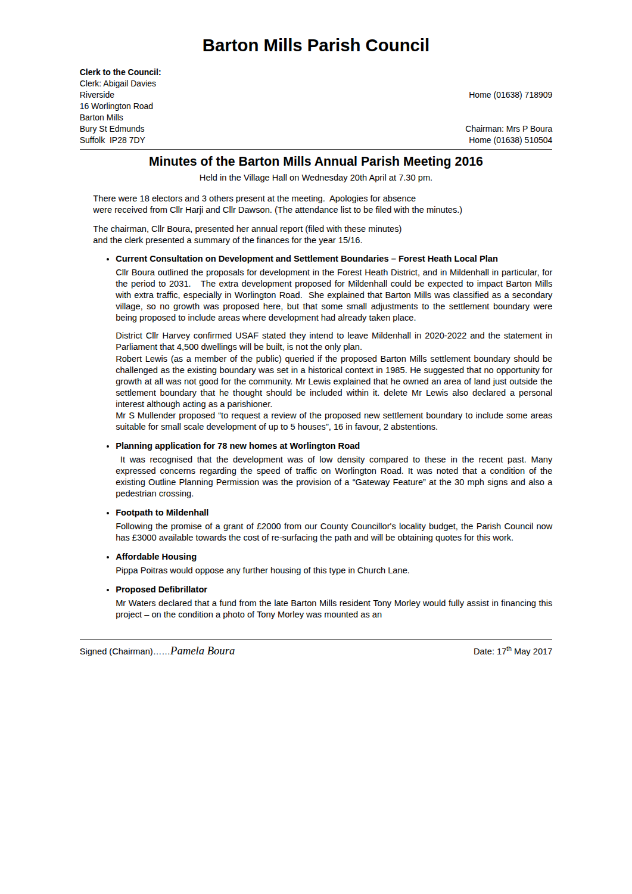Barton Mills Parish Council
| Clerk to the Council: Clerk: Abigail Davies Riverside 16 Worlington Road Barton Mills Bury St Edmunds Suffolk IP28 7DY | Home (01638) 718909 Chairman: Mrs P Boura Home (01638) 510504 |
Minutes of the Barton Mills Annual Parish Meeting 2016
Held in the Village Hall on Wednesday 20th April at 7.30 pm.
There were 18 electors and 3 others present at the meeting. Apologies for absence
were received from Cllr Harji and Cllr Dawson. (The attendance list to be filed with the minutes.)
The chairman, Cllr Boura, presented her annual report (filed with these minutes)
and the clerk presented a summary of the finances for the year 15/16.
Current Consultation on Development and Settlement Boundaries – Forest Heath Local Plan
Cllr Boura outlined the proposals for development in the Forest Heath District, and in Mildenhall in particular, for the period to 2031. The extra development proposed for Mildenhall could be expected to impact Barton Mills with extra traffic, especially in Worlington Road. She explained that Barton Mills was classified as a secondary village, so no growth was proposed here, but that some small adjustments to the settlement boundary were being proposed to include areas where development had already taken place.
District Cllr Harvey confirmed USAF stated they intend to leave Mildenhall in 2020-2022 and the statement in Parliament that 4,500 dwellings will be built, is not the only plan.
Robert Lewis (as a member of the public) queried if the proposed Barton Mills settlement boundary should be challenged as the existing boundary was set in a historical context in 1985. He suggested that no opportunity for growth at all was not good for the community. Mr Lewis explained that he owned an area of land just outside the settlement boundary that he thought should be included within it. delete Mr Lewis also declared a personal interest although acting as a parishioner.
Mr S Mullender proposed “to request a review of the proposed new settlement boundary to include some areas suitable for small scale development of up to 5 houses”, 16 in favour, 2 abstentions.
Planning application for 78 new homes at Worlington Road
It was recognised that the development was of low density compared to these in the recent past. Many expressed concerns regarding the speed of traffic on Worlington Road. It was noted that a condition of the existing Outline Planning Permission was the provision of a “Gateway Feature” at the 30 mph signs and also a pedestrian crossing.
Footpath to Mildenhall
Following the promise of a grant of £2000 from our County Councillor's locality budget, the Parish Council now has £3000 available towards the cost of re-surfacing the path and will be obtaining quotes for this work.
Affordable Housing
Pippa Poitras would oppose any further housing of this type in Church Lane.
Proposed Defibrillator
Mr Waters declared that a fund from the late Barton Mills resident Tony Morley would fully assist in financing this project – on the condition a photo of Tony Morley was mounted as an
Signed (Chairman)……Pamela Boura Date: 17th May 2017